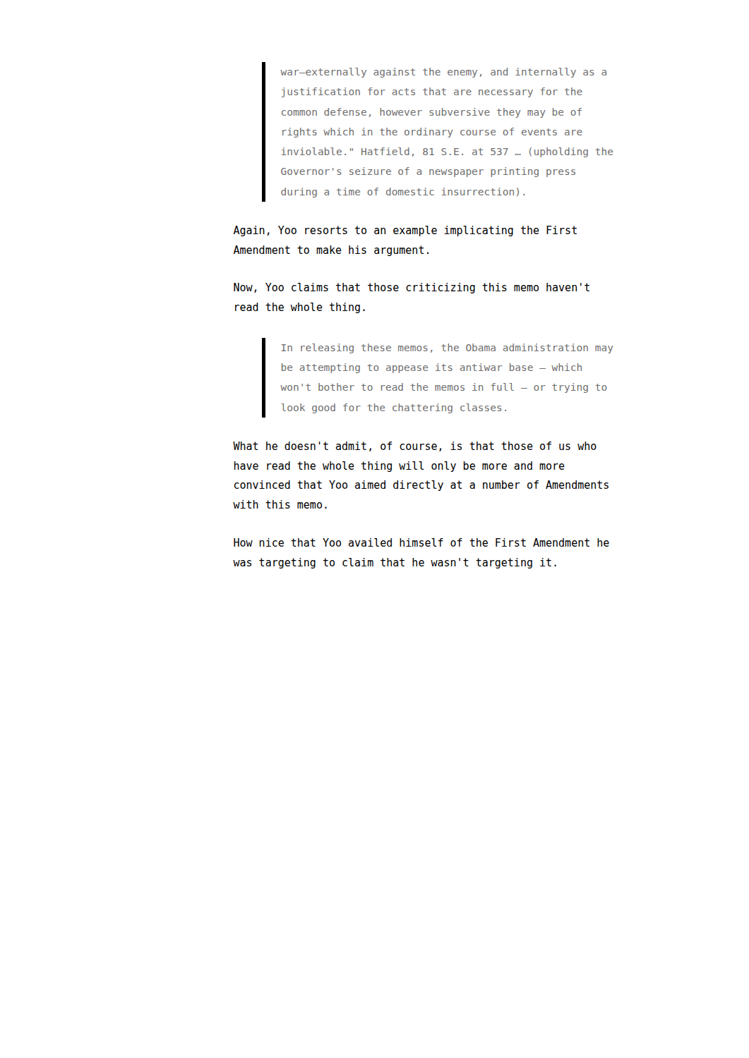war—externally against the enemy, and internally as a justification for acts that are necessary for the common defense, however subversive they may be of rights which in the ordinary course of events are inviolable." Hatfield, 81 S.E. at 537 … (upholding the Governor's seizure of a newspaper printing press during a time of domestic insurrection).
Again, Yoo resorts to an example implicating the First Amendment to make his argument.
Now, Yoo claims that those criticizing this memo haven't read the whole thing.
In releasing these memos, the Obama administration may be attempting to appease its antiwar base — which won't bother to read the memos in full — or trying to look good for the chattering classes.
What he doesn't admit, of course, is that those of us who have read the whole thing will only be more and more convinced that Yoo aimed directly at a number of Amendments with this memo.
How nice that Yoo availed himself of the First Amendment he was targeting to claim that he wasn't targeting it.